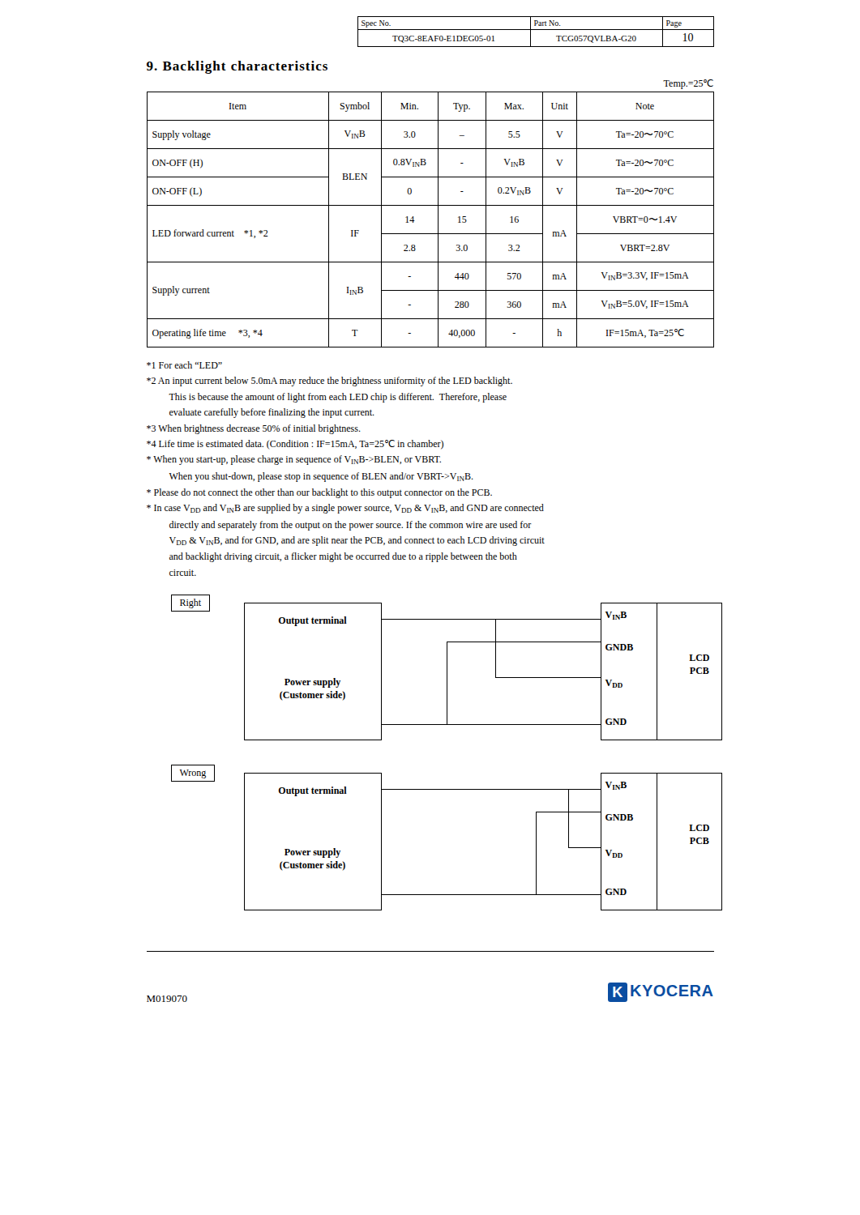| Spec No. | Part No. | Page |
| TQ3C-8EAF0-E1DEG05-01 | TCG057QVLBA-G20 | 10 |
9. Backlight characteristics
Temp.=25℃
| Item | Symbol | Min. | Typ. | Max. | Unit | Note |
| --- | --- | --- | --- | --- | --- | --- |
| Supply voltage | V IN B | 3.0 | – | 5.5 | V | Ta=-20〜70°C |
| ON-OFF (H) | BLEN | 0.8V IN B | - | V IN B | V | Ta=-20〜70°C |
| ON-OFF (L) | 0 | - | 0.2V IN B | V | Ta=-20〜70°C |
| LED forward current *1, *2 | IF | 14 | 15 | 16 | mA | VBRT=0〜1.4V |
| 2.8 | 3.0 | 3.2 | VBRT=2.8V |
| Supply current | I IN B | - | 440 | 570 | mA | V IN B=3.3V, IF=15mA |
| - | 280 | 360 | mA | V IN B=5.0V, IF=15mA |
| Operating life time *3, *4 | T | - | 40,000 | - | h | IF=15mA, Ta=25℃ |
*1 For each “LED”
*2 An input current below 5.0mA may reduce the brightness uniformity of the LED backlight.
This is because the amount of light from each LED chip is different. Therefore, please
evaluate carefully before finalizing the input current.
*3 When brightness decrease 50% of initial brightness.
*4 Life time is estimated data. (Condition : IF=15mA, Ta=25℃ in chamber)
* When you start-up, please charge in sequence of VINB->BLEN, or VBRT.
When you shut-down, please stop in sequence of BLEN and/or VBRT->VINB.
* Please do not connect the other than our backlight to this output connector on the PCB.
* In case VDD and VINB are supplied by a single power source, VDD & VINB, and GND are connected
directly and separately from the output on the power source. If the common wire are used for
VDD & VINB, and for GND, and are split near the PCB, and connect to each LCD driving circuit
and backlight driving circuit, a flicker might be occurred due to a ripple between the both
circuit.
Right
Output terminal
Power supply
(Customer side)
LCD
PCB
VINB
GNDB
VDD
GND
Wrong
Output terminal
Power supply
(Customer side)
LCD
PCB
VINB
GNDB
VDD
GND
M019070
KKYOCERA